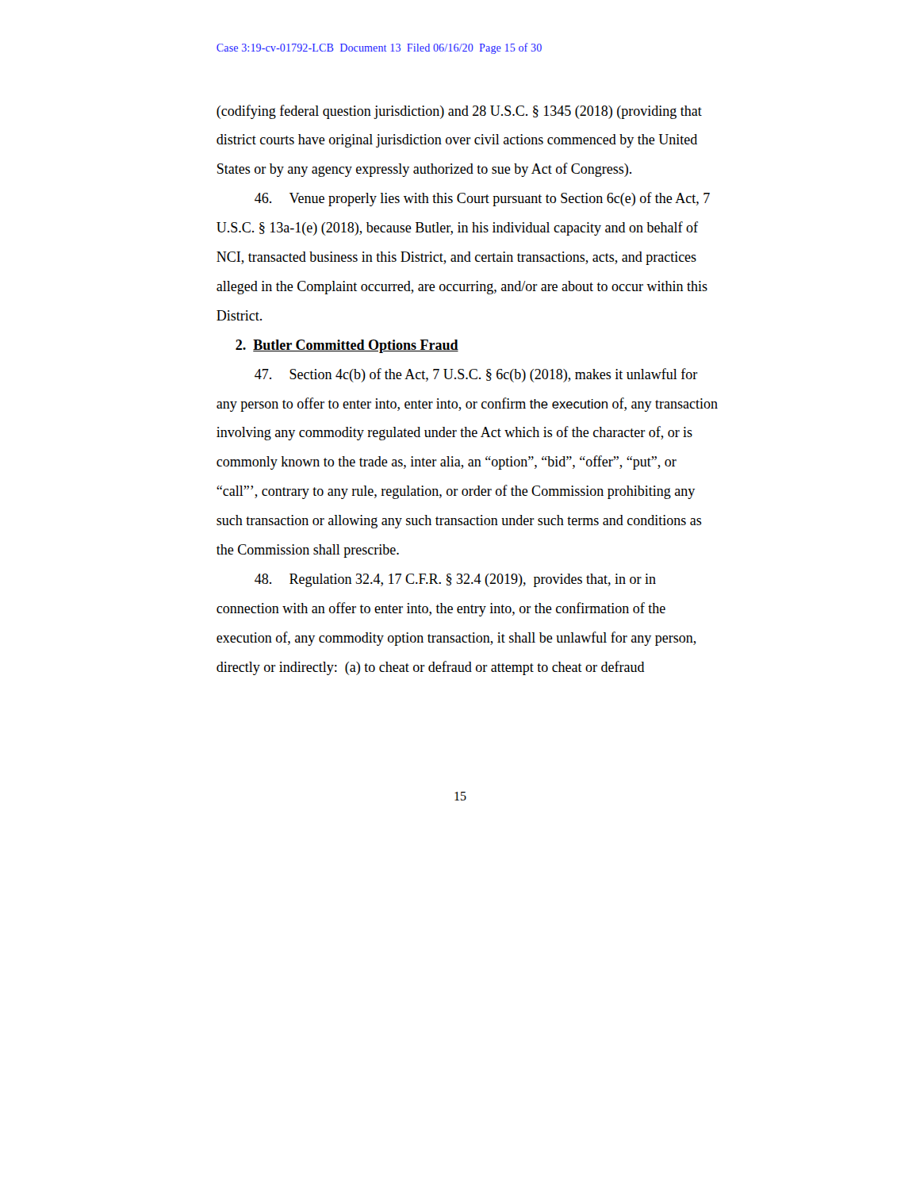Case 3:19-cv-01792-LCB Document 13 Filed 06/16/20 Page 15 of 30
(codifying federal question jurisdiction) and 28 U.S.C. § 1345 (2018) (providing that district courts have original jurisdiction over civil actions commenced by the United States or by any agency expressly authorized to sue by Act of Congress).
46. Venue properly lies with this Court pursuant to Section 6c(e) of the Act, 7 U.S.C. § 13a-1(e) (2018), because Butler, in his individual capacity and on behalf of NCI, transacted business in this District, and certain transactions, acts, and practices alleged in the Complaint occurred, are occurring, and/or are about to occur within this District.
2. Butler Committed Options Fraud
47. Section 4c(b) of the Act, 7 U.S.C. § 6c(b) (2018), makes it unlawful for any person to offer to enter into, enter into, or confirm the execution of, any transaction involving any commodity regulated under the Act which is of the character of, or is commonly known to the trade as, inter alia, an “option”, “bid”, “offer”, “put”, or “call”’, contrary to any rule, regulation, or order of the Commission prohibiting any such transaction or allowing any such transaction under such terms and conditions as the Commission shall prescribe.
48. Regulation 32.4, 17 C.F.R. § 32.4 (2019), provides that, in or in connection with an offer to enter into, the entry into, or the confirmation of the execution of, any commodity option transaction, it shall be unlawful for any person, directly or indirectly: (a) to cheat or defraud or attempt to cheat or defraud
15